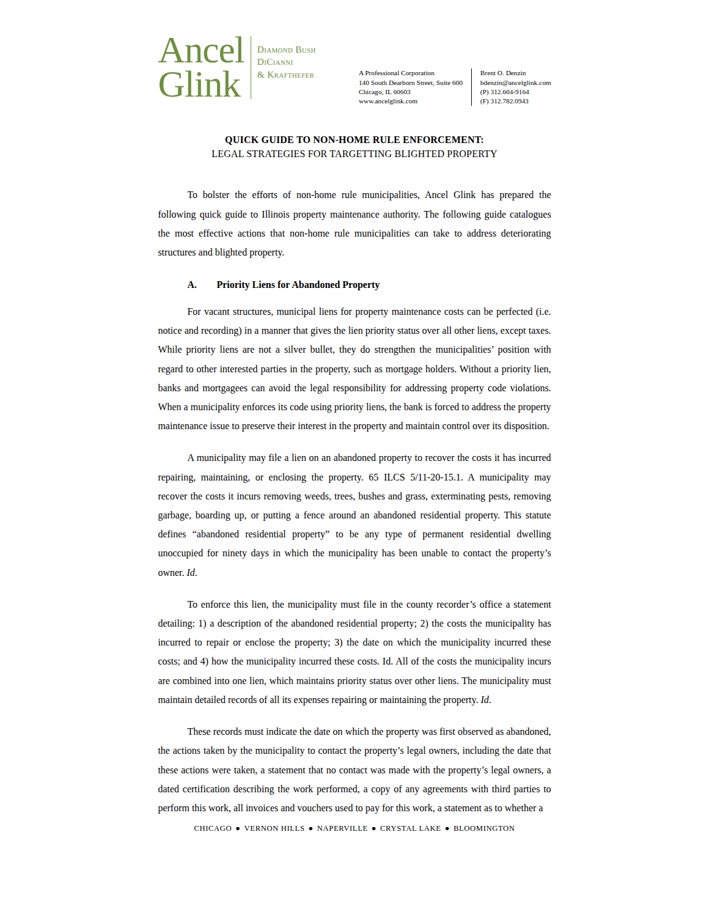Ancel
Glink
Diamond Bush DiCianni & Krafthefer
A Professional Corporation
140 South Dearborn Street, Suite 600
Chicago, IL 60603
www.ancelglink.com
Brent O. Denzin
bdenzin@ancelglink.com
(P) 312.604-9164
(F) 312.782.0943
QUICK GUIDE TO NON-HOME RULE ENFORCEMENT: LEGAL STRATEGIES FOR TARGETTING BLIGHTED PROPERTY
To bolster the efforts of non-home rule municipalities, Ancel Glink has prepared the following quick guide to Illinois property maintenance authority. The following guide catalogues the most effective actions that non-home rule municipalities can take to address deteriorating structures and blighted property.
A. Priority Liens for Abandoned Property
For vacant structures, municipal liens for property maintenance costs can be perfected (i.e. notice and recording) in a manner that gives the lien priority status over all other liens, except taxes. While priority liens are not a silver bullet, they do strengthen the municipalities’ position with regard to other interested parties in the property, such as mortgage holders. Without a priority lien, banks and mortgagees can avoid the legal responsibility for addressing property code violations. When a municipality enforces its code using priority liens, the bank is forced to address the property maintenance issue to preserve their interest in the property and maintain control over its disposition.
A municipality may file a lien on an abandoned property to recover the costs it has incurred repairing, maintaining, or enclosing the property. 65 ILCS 5/11-20-15.1. A municipality may recover the costs it incurs removing weeds, trees, bushes and grass, exterminating pests, removing garbage, boarding up, or putting a fence around an abandoned residential property. This statute defines “abandoned residential property” to be any type of permanent residential dwelling unoccupied for ninety days in which the municipality has been unable to contact the property’s owner. Id.
To enforce this lien, the municipality must file in the county recorder’s office a statement detailing: 1) a description of the abandoned residential property; 2) the costs the municipality has incurred to repair or enclose the property; 3) the date on which the municipality incurred these costs; and 4) how the municipality incurred these costs. Id. All of the costs the municipality incurs are combined into one lien, which maintains priority status over other liens. The municipality must maintain detailed records of all its expenses repairing or maintaining the property. Id.
These records must indicate the date on which the property was first observed as abandoned, the actions taken by the municipality to contact the property’s legal owners, including the date that these actions were taken, a statement that no contact was made with the property’s legal owners, a dated certification describing the work performed, a copy of any agreements with third parties to perform this work, all invoices and vouchers used to pay for this work, a statement as to whether a
CHICAGO●VERNON HILLS●NAPERVILLE●CRYSTAL LAKE●BLOOMINGTON